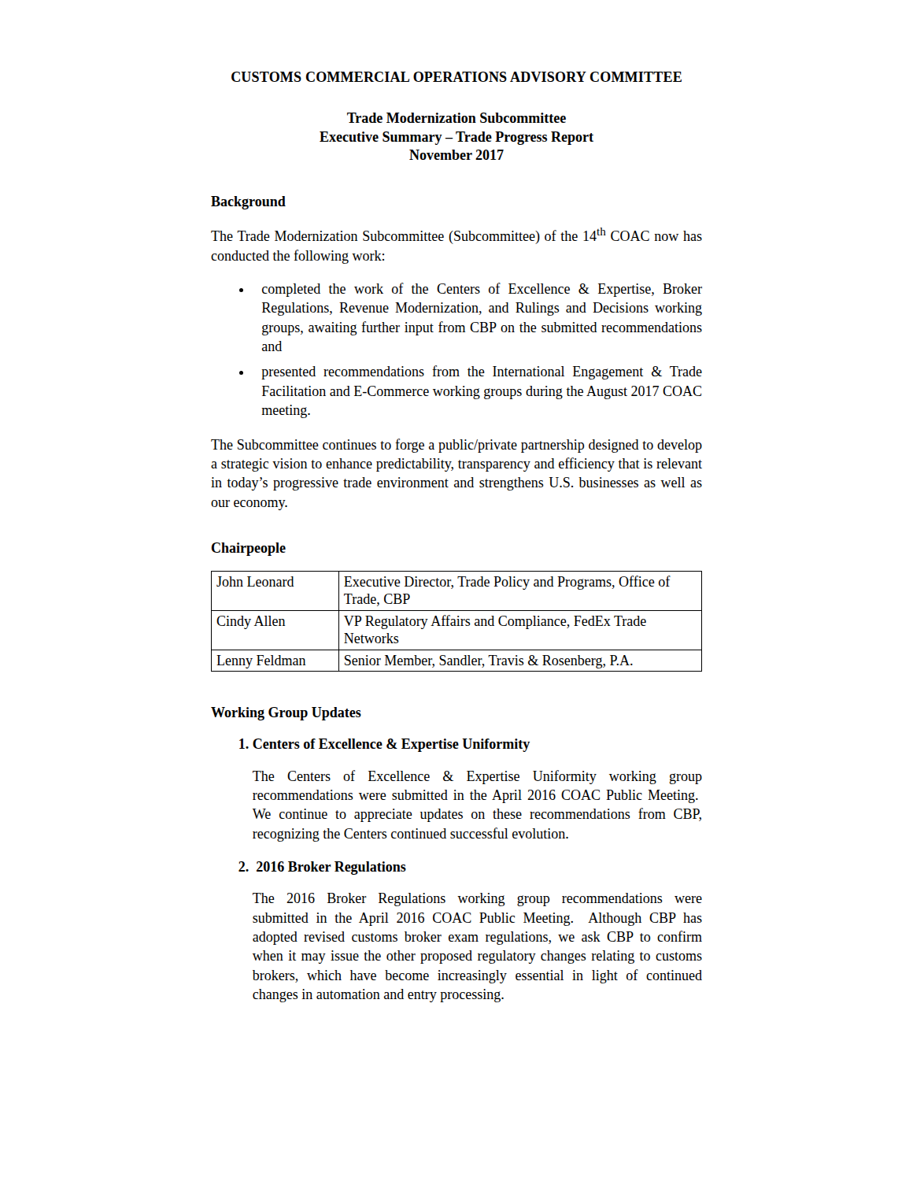CUSTOMS COMMERCIAL OPERATIONS ADVISORY COMMITTEE
Trade Modernization Subcommittee
Executive Summary – Trade Progress Report
November 2017
Background
The Trade Modernization Subcommittee (Subcommittee) of the 14th COAC now has conducted the following work:
completed the work of the Centers of Excellence & Expertise, Broker Regulations, Revenue Modernization, and Rulings and Decisions working groups, awaiting further input from CBP on the submitted recommendations and
presented recommendations from the International Engagement & Trade Facilitation and E-Commerce working groups during the August 2017 COAC meeting.
The Subcommittee continues to forge a public/private partnership designed to develop a strategic vision to enhance predictability, transparency and efficiency that is relevant in today’s progressive trade environment and strengthens U.S. businesses as well as our economy.
Chairpeople
| John Leonard | Executive Director, Trade Policy and Programs, Office of Trade, CBP |
| Cindy Allen | VP Regulatory Affairs and Compliance, FedEx Trade Networks |
| Lenny Feldman | Senior Member, Sandler, Travis & Rosenberg, P.A. |
Working Group Updates
Centers of Excellence & Expertise Uniformity
The Centers of Excellence & Expertise Uniformity working group recommendations were submitted in the April 2016 COAC Public Meeting. We continue to appreciate updates on these recommendations from CBP, recognizing the Centers continued successful evolution.
2016 Broker Regulations
The 2016 Broker Regulations working group recommendations were submitted in the April 2016 COAC Public Meeting. Although CBP has adopted revised customs broker exam regulations, we ask CBP to confirm when it may issue the other proposed regulatory changes relating to customs brokers, which have become increasingly essential in light of continued changes in automation and entry processing.